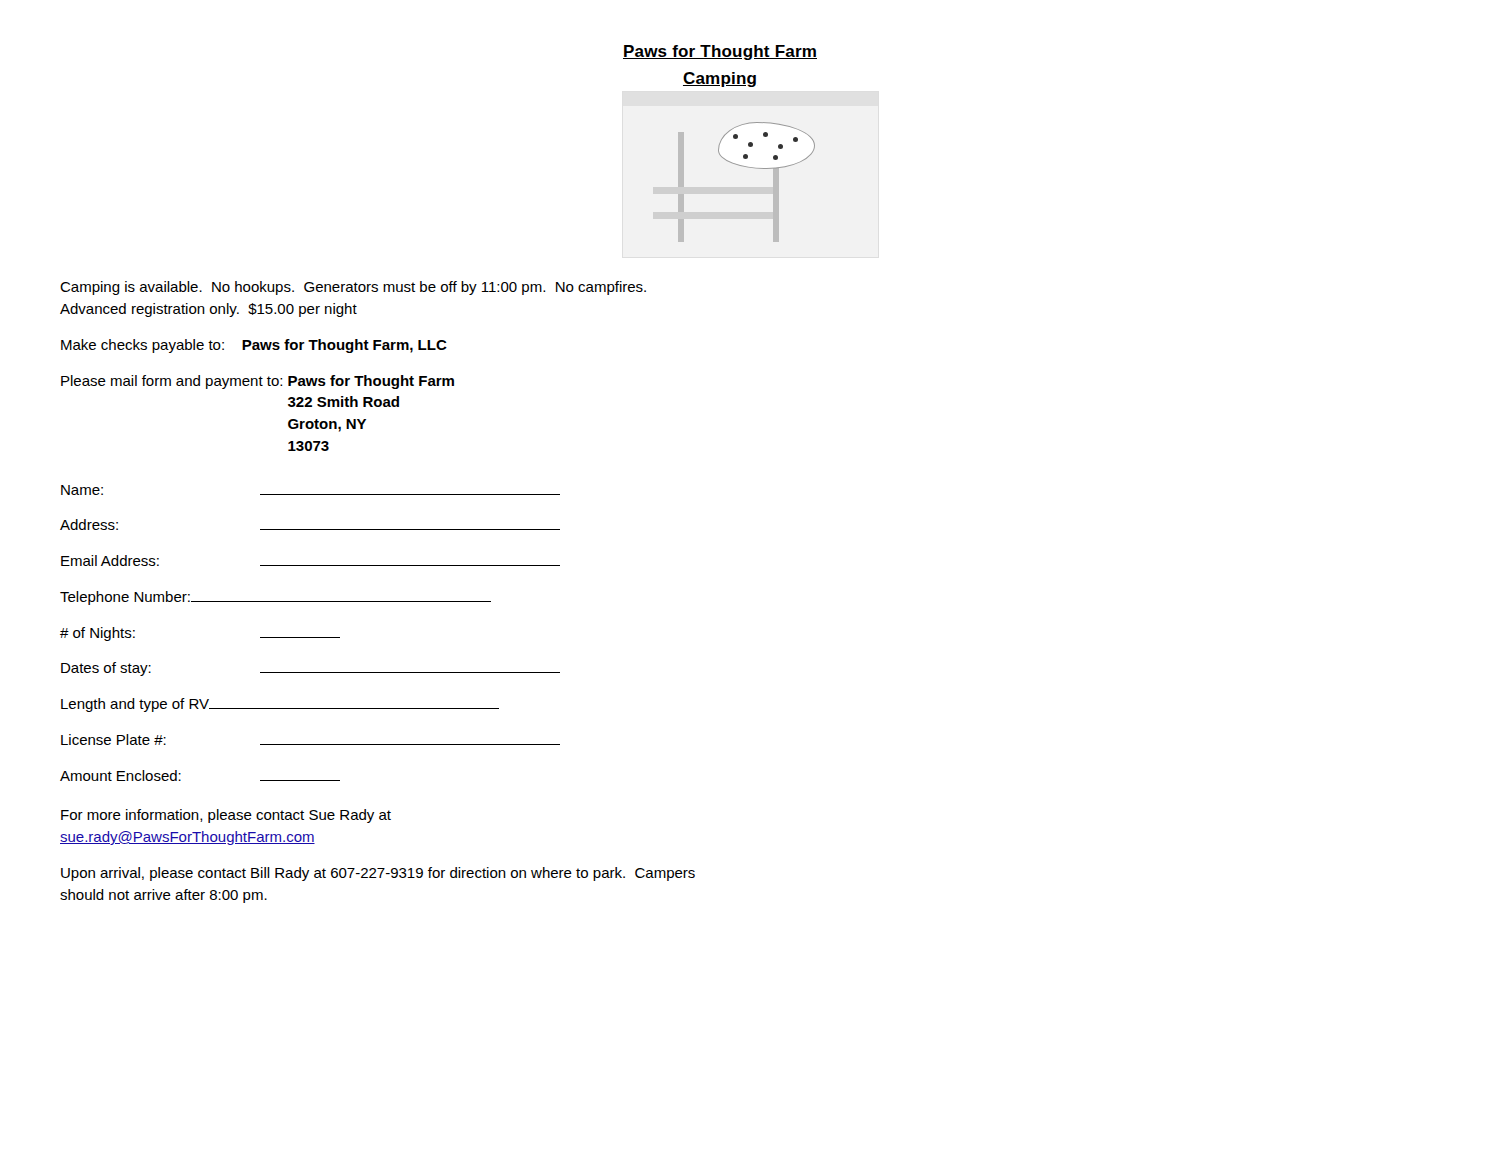Paws for Thought Farm
Camping
Camping is available. No hookups. Generators must be off by 11:00 pm. No campfires. Advanced registration only. $15.00 per night
Make checks payable to: Paws for Thought Farm, LLC
Please mail form and payment to:
Paws for Thought Farm
322 Smith Road
Groton, NY
13073
Name:
Address:
Email Address:
Telephone Number:
# of Nights:
Dates of stay:
Length and type of RV
License Plate #:
Amount Enclosed:
For more information, please contact Sue Rady at
sue.rady@PawsForThoughtFarm.com
Upon arrival, please contact Bill Rady at 607-227-9319 for direction on where to park. Campers should not arrive after 8:00 pm.